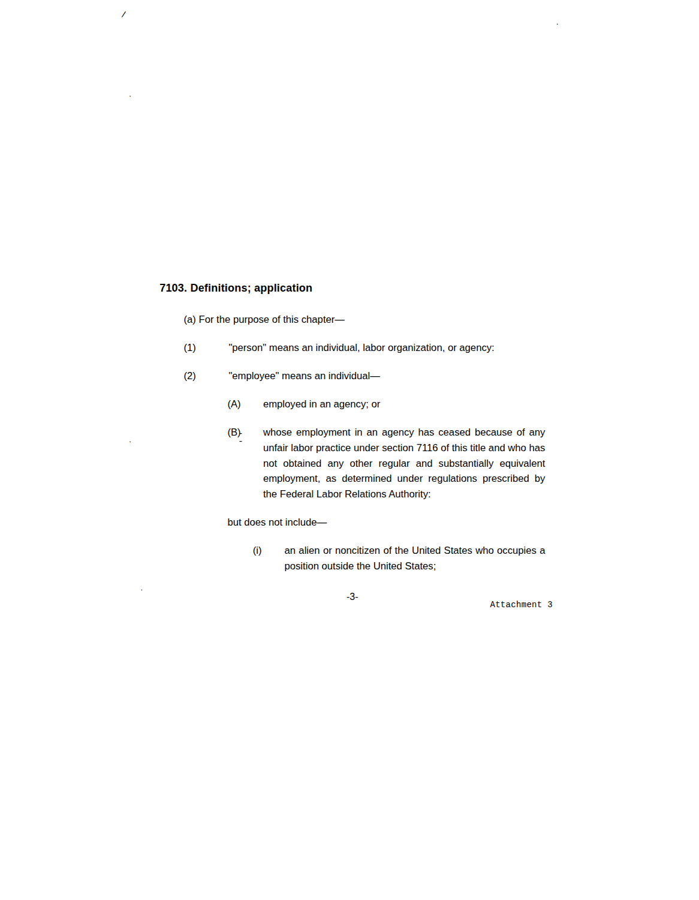/
.
.
.
7103. Definitions; application
(a) For the purpose of this chapter—
(1)
"person" means an individual, labor organization, or agency:
(2)
"employee" means an individual—
(A)
employed in an agency; or
(B)
whose employment in an agency has ceased because of any unfair labor practice under section 7116 of this title and who has not obtained any other regular and substantially equivalent employment, as determined under regulations prescribed by the Federal Labor Relations Authority:
but does not include—
(i)
an alien or noncitizen of the United States who occupies a position outside the United States;
-3-
.
Attachment 3